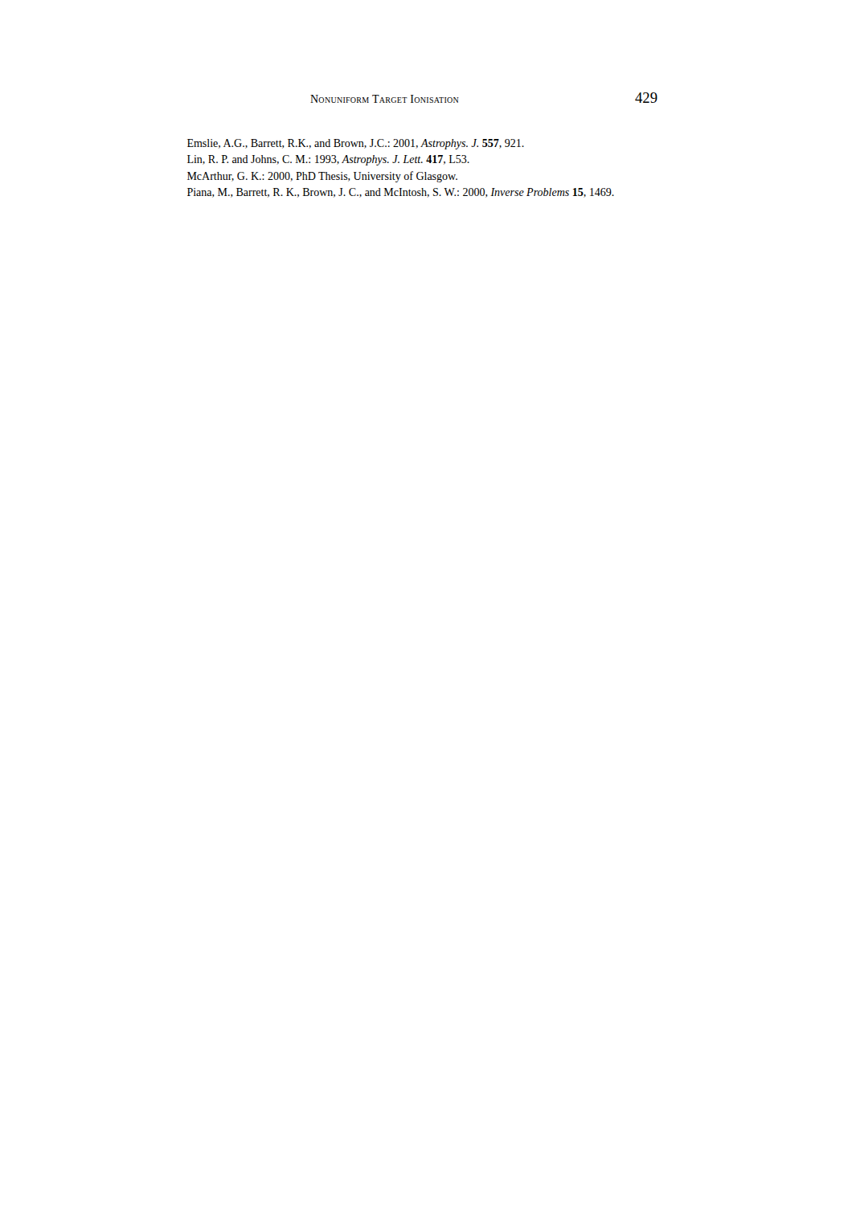Nonuniform Target Ionisation 429
Emslie, A.G., Barrett, R.K., and Brown, J.C.: 2001, Astrophys. J. 557, 921.
Lin, R. P. and Johns, C. M.: 1993, Astrophys. J. Lett. 417, L53.
McArthur, G. K.: 2000, PhD Thesis, University of Glasgow.
Piana, M., Barrett, R. K., Brown, J. C., and McIntosh, S. W.: 2000, Inverse Problems 15, 1469.